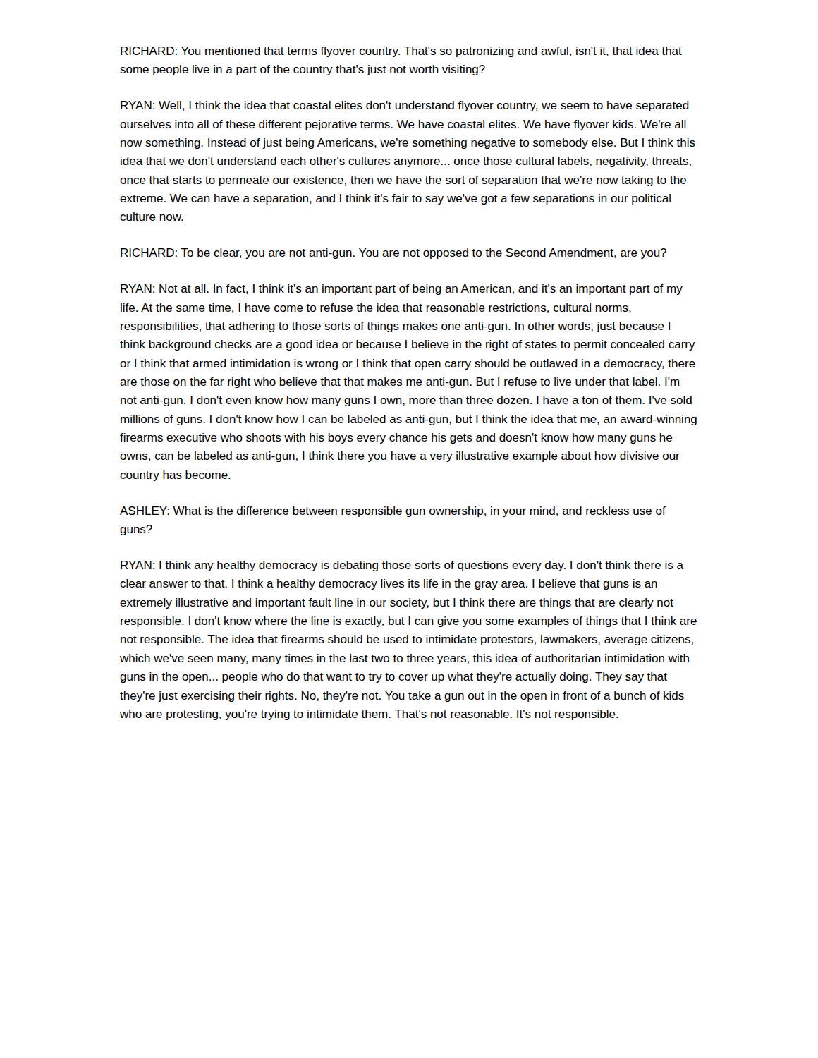RICHARD: You mentioned that terms flyover country. That's so patronizing and awful, isn't it, that idea that some people live in a part of the country that's just not worth visiting?
RYAN: Well, I think the idea that coastal elites don't understand flyover country, we seem to have separated ourselves into all of these different pejorative terms. We have coastal elites. We have flyover kids. We're all now something. Instead of just being Americans, we're something negative to somebody else. But I think this idea that we don't understand each other's cultures anymore... once those cultural labels, negativity, threats, once that starts to permeate our existence, then we have the sort of separation that we're now taking to the extreme. We can have a separation, and I think it's fair to say we've got a few separations in our political culture now.
RICHARD: To be clear, you are not anti-gun. You are not opposed to the Second Amendment, are you?
RYAN: Not at all. In fact, I think it's an important part of being an American, and it's an important part of my life. At the same time, I have come to refuse the idea that reasonable restrictions, cultural norms, responsibilities, that adhering to those sorts of things makes one anti-gun. In other words, just because I think background checks are a good idea or because I believe in the right of states to permit concealed carry or I think that armed intimidation is wrong or I think that open carry should be outlawed in a democracy, there are those on the far right who believe that that makes me anti-gun. But I refuse to live under that label. I'm not anti-gun. I don't even know how many guns I own, more than three dozen. I have a ton of them. I've sold millions of guns. I don't know how I can be labeled as anti-gun, but I think the idea that me, an award-winning firearms executive who shoots with his boys every chance his gets and doesn't know how many guns he owns, can be labeled as anti-gun, I think there you have a very illustrative example about how divisive our country has become.
ASHLEY: What is the difference between responsible gun ownership, in your mind, and reckless use of guns?
RYAN: I think any healthy democracy is debating those sorts of questions every day. I don't think there is a clear answer to that. I think a healthy democracy lives its life in the gray area. I believe that guns is an extremely illustrative and important fault line in our society, but I think there are things that are clearly not responsible. I don't know where the line is exactly, but I can give you some examples of things that I think are not responsible. The idea that firearms should be used to intimidate protestors, lawmakers, average citizens, which we've seen many, many times in the last two to three years, this idea of authoritarian intimidation with guns in the open... people who do that want to try to cover up what they're actually doing. They say that they're just exercising their rights. No, they're not. You take a gun out in the open in front of a bunch of kids who are protesting, you're trying to intimidate them. That's not reasonable. It's not responsible.